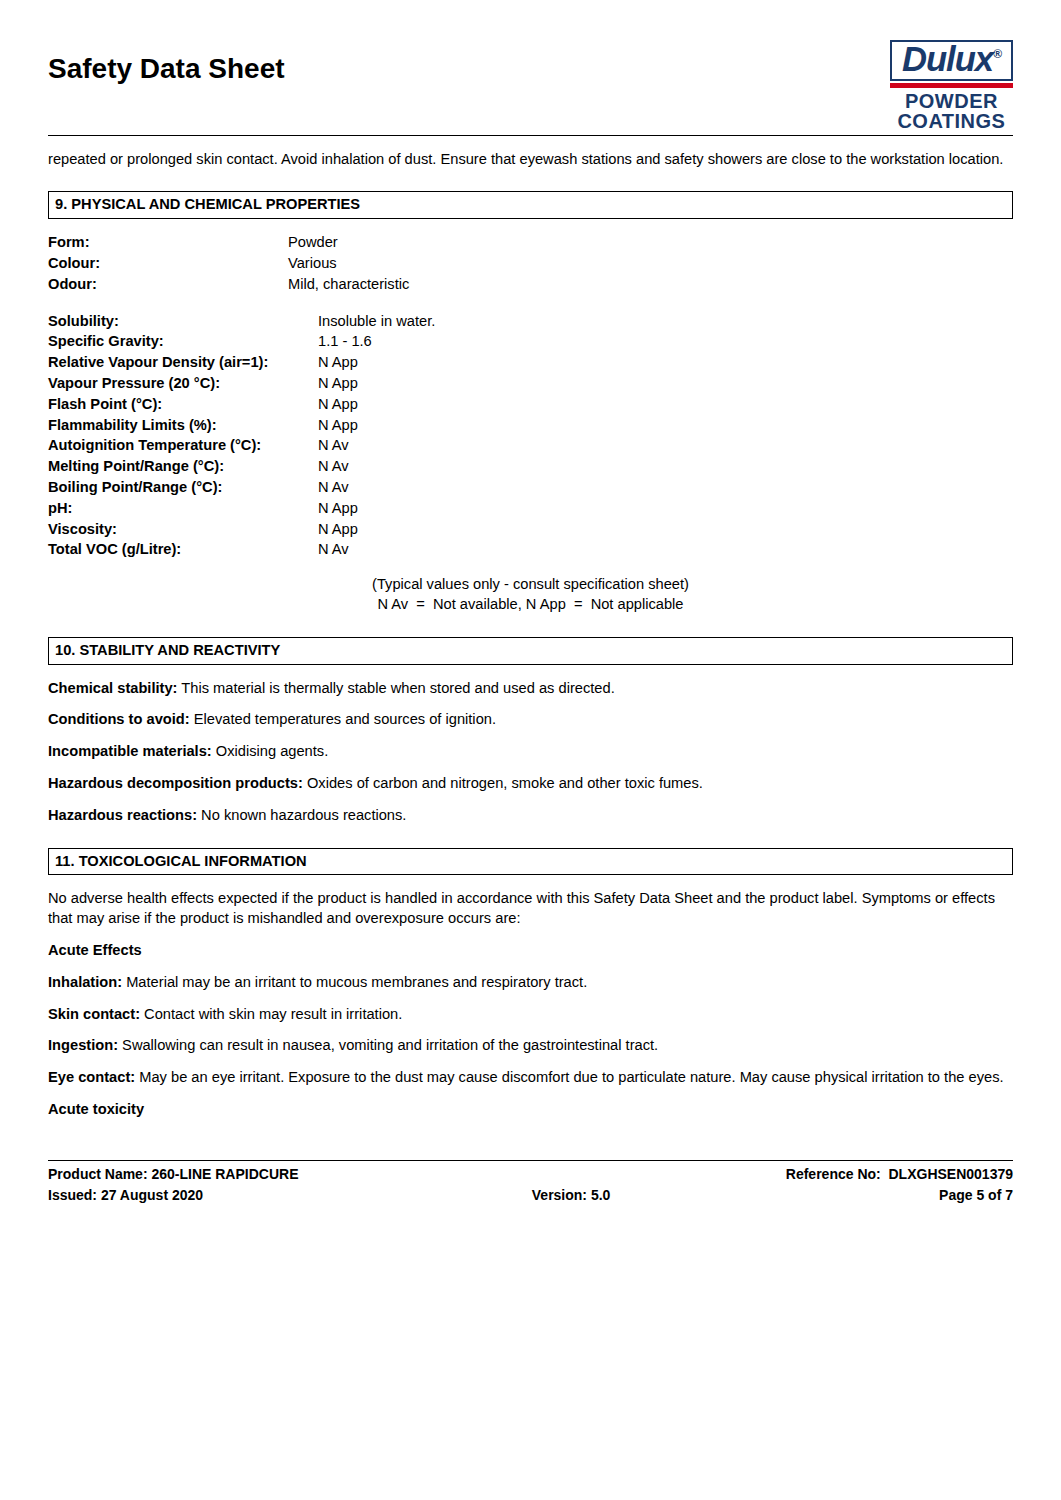Safety Data Sheet
Dulux®
POWDER
COATINGS
repeated or prolonged skin contact. Avoid inhalation of dust. Ensure that eyewash stations and safety showers are close to the workstation location.
9. PHYSICAL AND CHEMICAL PROPERTIES
| Form: | Powder |
| Colour: | Various |
| Odour: | Mild, characteristic |
| Solubility: | Insoluble in water. |
| Specific Gravity: | 1.1 - 1.6 |
| Relative Vapour Density (air=1): | N App |
| Vapour Pressure (20 °C): | N App |
| Flash Point (°C): | N App |
| Flammability Limits (%): | N App |
| Autoignition Temperature (°C): | N Av |
| Melting Point/Range (°C): | N Av |
| Boiling Point/Range (°C): | N Av |
| pH: | N App |
| Viscosity: | N App |
| Total VOC (g/Litre): | N Av |
(Typical values only - consult specification sheet)
N Av = Not available, N App = Not applicable
10. STABILITY AND REACTIVITY
Chemical stability: This material is thermally stable when stored and used as directed.
Conditions to avoid: Elevated temperatures and sources of ignition.
Incompatible materials: Oxidising agents.
Hazardous decomposition products: Oxides of carbon and nitrogen, smoke and other toxic fumes.
Hazardous reactions: No known hazardous reactions.
11. TOXICOLOGICAL INFORMATION
No adverse health effects expected if the product is handled in accordance with this Safety Data Sheet and the product label. Symptoms or effects that may arise if the product is mishandled and overexposure occurs are:
Acute Effects
Inhalation: Material may be an irritant to mucous membranes and respiratory tract.
Skin contact: Contact with skin may result in irritation.
Ingestion: Swallowing can result in nausea, vomiting and irritation of the gastrointestinal tract.
Eye contact: May be an eye irritant. Exposure to the dust may cause discomfort due to particulate nature. May cause physical irritation to the eyes.
Acute toxicity
Product Name: 260-LINE RAPIDCURE Reference No: DLXGHSEN001379
Issued: 27 August 2020 Version: 5.0 Page 5 of 7